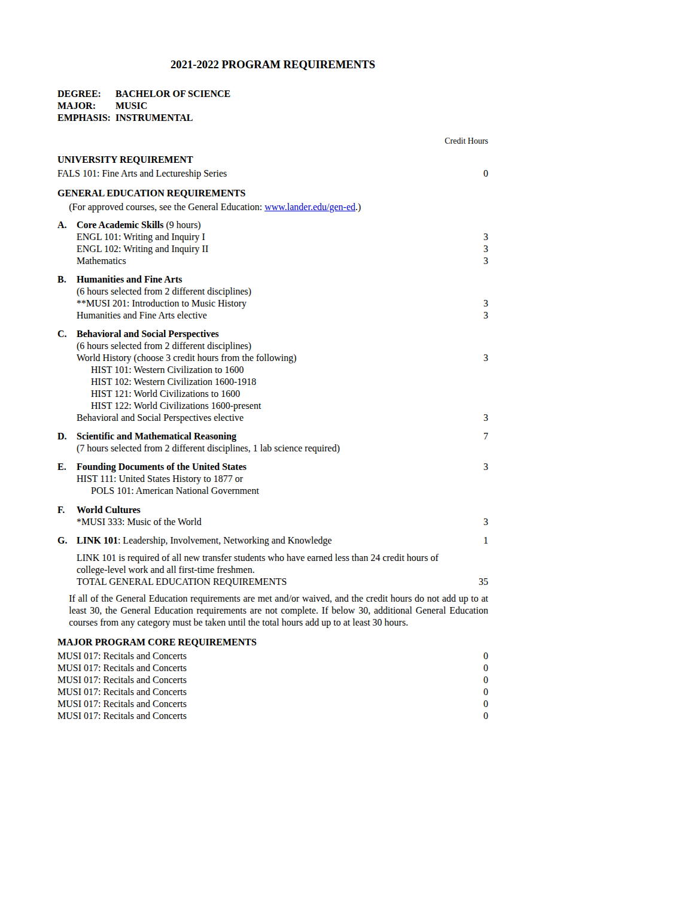2021-2022 PROGRAM REQUIREMENTS
| Degree: | Bachelor of Science |
| Major: | Music |
| Emphasis: | Instrumental |
Credit Hours
University Requirement
| FALS 101: Fine Arts and Lectureship Series | 0 |
General Education Requirements
(For approved courses, see the General Education: www.lander.edu/gen-ed.)
| A. | Core Academic Skills (9 hours) | |
| | ENGL 101: Writing and Inquiry I | 3 |
| | ENGL 102: Writing and Inquiry II | 3 |
| | Mathematics | 3 |
| B. | Humanities and Fine Arts | |
| | (6 hours selected from 2 different disciplines) | |
| | **MUSI 201: Introduction to Music History | 3 |
| | Humanities and Fine Arts elective | 3 |
| C. | Behavioral and Social Perspectives | |
| | (6 hours selected from 2 different disciplines) | |
| | World History (choose 3 credit hours from the following) | 3 |
| | HIST 101: Western Civilization to 1600 | |
| | HIST 102: Western Civilization 1600-1918 | |
| | HIST 121: World Civilizations to 1600 | |
| | HIST 122: World Civilizations 1600-present | |
| | Behavioral and Social Perspectives elective | 3 |
| D. | Scientific and Mathematical Reasoning | 7 |
| | (7 hours selected from 2 different disciplines, 1 lab science required) | |
| E. | Founding Documents of the United States | 3 |
| | HIST 111: United States History to 1877 or | |
| | POLS 101: American National Government | |
| F. | World Cultures | |
| | *MUSI 333: Music of the World | 3 |
| G. | LINK 101 : Leadership, Involvement, Networking and Knowledge | 1 |
| | LINK 101 is required of all new transfer students who have earned less than 24 credit hours of college-level work and all first-time freshmen. | |
| | Total General Education Requirements | 35 |
If all of the General Education requirements are met and/or waived, and the credit hours do not add up to at least 30, the General Education requirements are not complete. If below 30, additional General Education courses from any category must be taken until the total hours add up to at least 30 hours.
Major Program Core Requirements
| MUSI 017: Recitals and Concerts | 0 |
| MUSI 017: Recitals and Concerts | 0 |
| MUSI 017: Recitals and Concerts | 0 |
| MUSI 017: Recitals and Concerts | 0 |
| MUSI 017: Recitals and Concerts | 0 |
| MUSI 017: Recitals and Concerts | 0 |